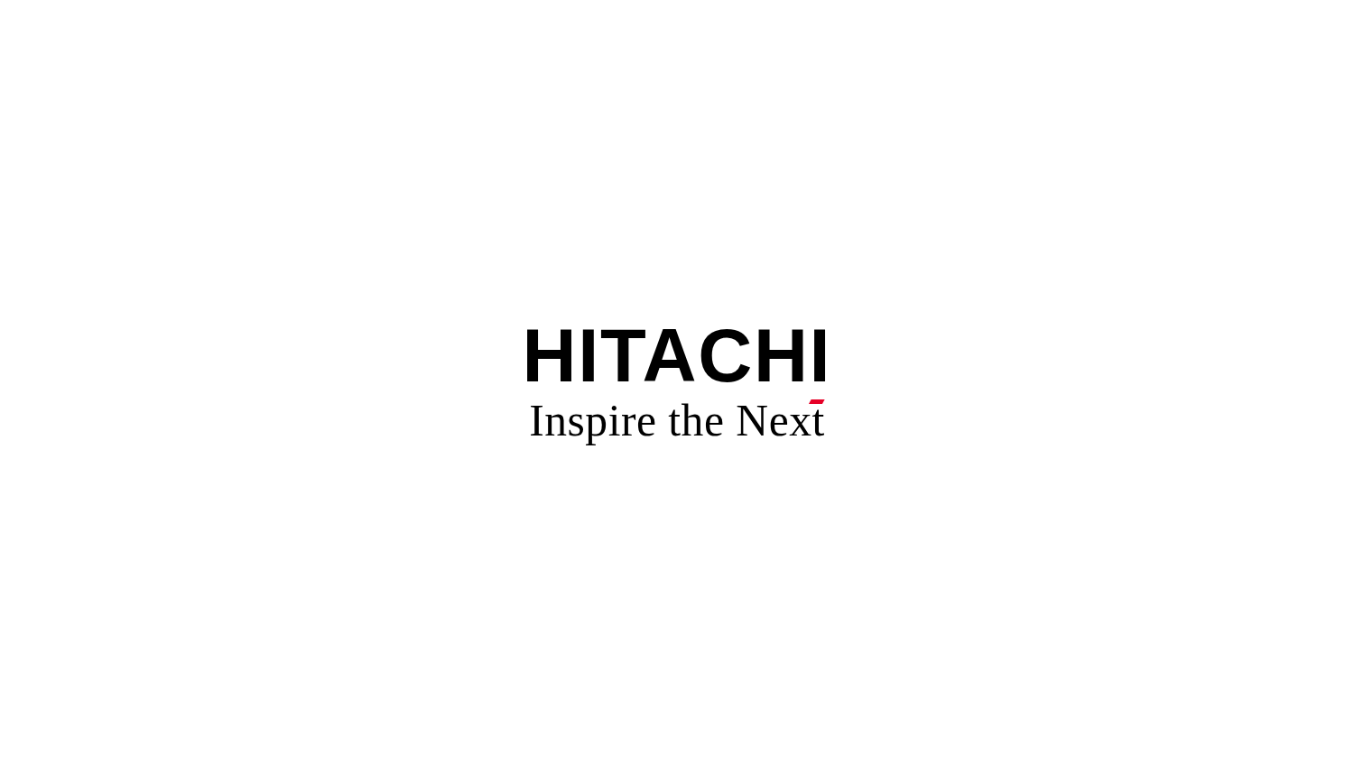HITACHI
Inspire the Next